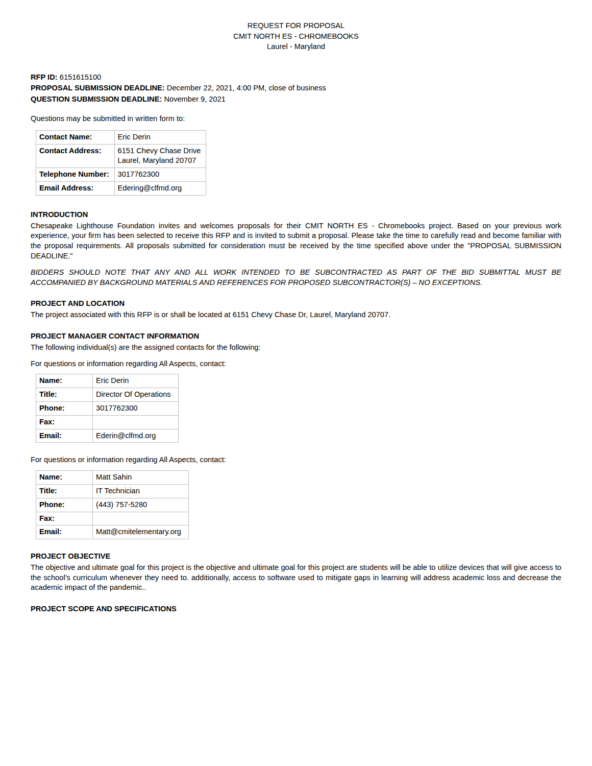REQUEST FOR PROPOSAL
CMIT NORTH ES - CHROMEBOOKS
Laurel - Maryland
RFP ID: 6151615100
PROPOSAL SUBMISSION DEADLINE: December 22, 2021, 4:00 PM, close of business
QUESTION SUBMISSION DEADLINE: November 9, 2021
Questions may be submitted in written form to:
| Contact Name: | Eric Derin |
| Contact Address: | 6151 Chevy Chase Drive Laurel, Maryland 20707 |
| Telephone Number: | 3017762300 |
| Email Address: | Edering@clfmd.org |
Introduction
Chesapeake Lighthouse Foundation invites and welcomes proposals for their CMIT NORTH ES - Chromebooks project. Based on your previous work experience, your firm has been selected to receive this RFP and is invited to submit a proposal. Please take the time to carefully read and become familiar with the proposal requirements. All proposals submitted for consideration must be received by the time specified above under the "PROPOSAL SUBMISSION DEADLINE."
BIDDERS SHOULD NOTE THAT ANY AND ALL WORK INTENDED TO BE SUBCONTRACTED AS PART OF THE BID SUBMITTAL MUST BE ACCOMPANIED BY BACKGROUND MATERIALS AND REFERENCES FOR PROPOSED SUBCONTRACTOR(S) – NO EXCEPTIONS.
Project and Location
The project associated with this RFP is or shall be located at 6151 Chevy Chase Dr, Laurel, Maryland 20707.
Project Manager Contact Information
The following individual(s) are the assigned contacts for the following:
For questions or information regarding All Aspects, contact:
| Name: | Eric Derin |
| Title: | Director Of Operations |
| Phone: | 3017762300 |
| Fax: | |
| Email: | Ederin@clfmd.org |
For questions or information regarding All Aspects, contact:
| Name: | Matt Sahin |
| Title: | IT Technician |
| Phone: | (443) 757-5280 |
| Fax: | |
| Email: | Matt@cmitelementary.org |
Project Objective
The objective and ultimate goal for this project is the objective and ultimate goal for this project are students will be able to utilize devices that will give access to the school's curriculum whenever they need to. additionally, access to software used to mitigate gaps in learning will address academic loss and decrease the academic impact of the pandemic..
Project Scope and Specifications